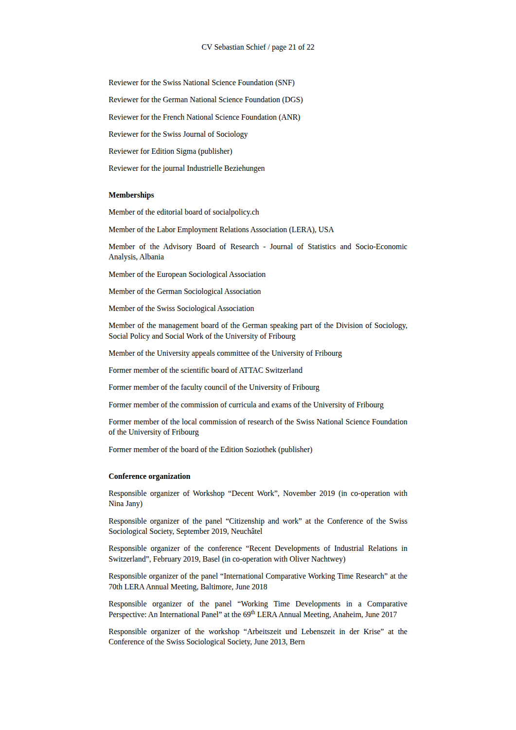CV Sebastian Schief / page 21 of 22
Reviewer for the Swiss National Science Foundation (SNF)
Reviewer for the German National Science Foundation (DGS)
Reviewer for the French National Science Foundation (ANR)
Reviewer for the Swiss Journal of Sociology
Reviewer for Edition Sigma (publisher)
Reviewer for the journal Industrielle Beziehungen
Memberships
Member of the editorial board of socialpolicy.ch
Member of the Labor Employment Relations Association (LERA), USA
Member of the Advisory Board of Research - Journal of Statistics and Socio-Economic Analysis, Albania
Member of the European Sociological Association
Member of the German Sociological Association
Member of the Swiss Sociological Association
Member of the management board of the German speaking part of the Division of Sociology, Social Policy and Social Work of the University of Fribourg
Member of the University appeals committee of the University of Fribourg
Former member of the scientific board of ATTAC Switzerland
Former member of the faculty council of the University of Fribourg
Former member of the commission of curricula and exams of the University of Fribourg
Former member of the local commission of research of the Swiss National Science Foundation of the University of Fribourg
Former member of the board of the Edition Soziothek (publisher)
Conference organization
Responsible organizer of Workshop “Decent Work”, November 2019 (in co-operation with Nina Jany)
Responsible organizer of the panel “Citizenship and work” at the Conference of the Swiss Sociological Society, September 2019, Neuchâtel
Responsible organizer of the conference “Recent Developments of Industrial Relations in Switzerland”, February 2019, Basel (in co-operation with Oliver Nachtwey)
Responsible organizer of the panel “International Comparative Working Time Research” at the 70th LERA Annual Meeting, Baltimore, June 2018
Responsible organizer of the panel “Working Time Developments in a Comparative Perspective: An International Panel” at the 69th LERA Annual Meeting, Anaheim, June 2017
Responsible organizer of the workshop “Arbeitszeit und Lebenszeit in der Krise” at the Conference of the Swiss Sociological Society, June 2013, Bern